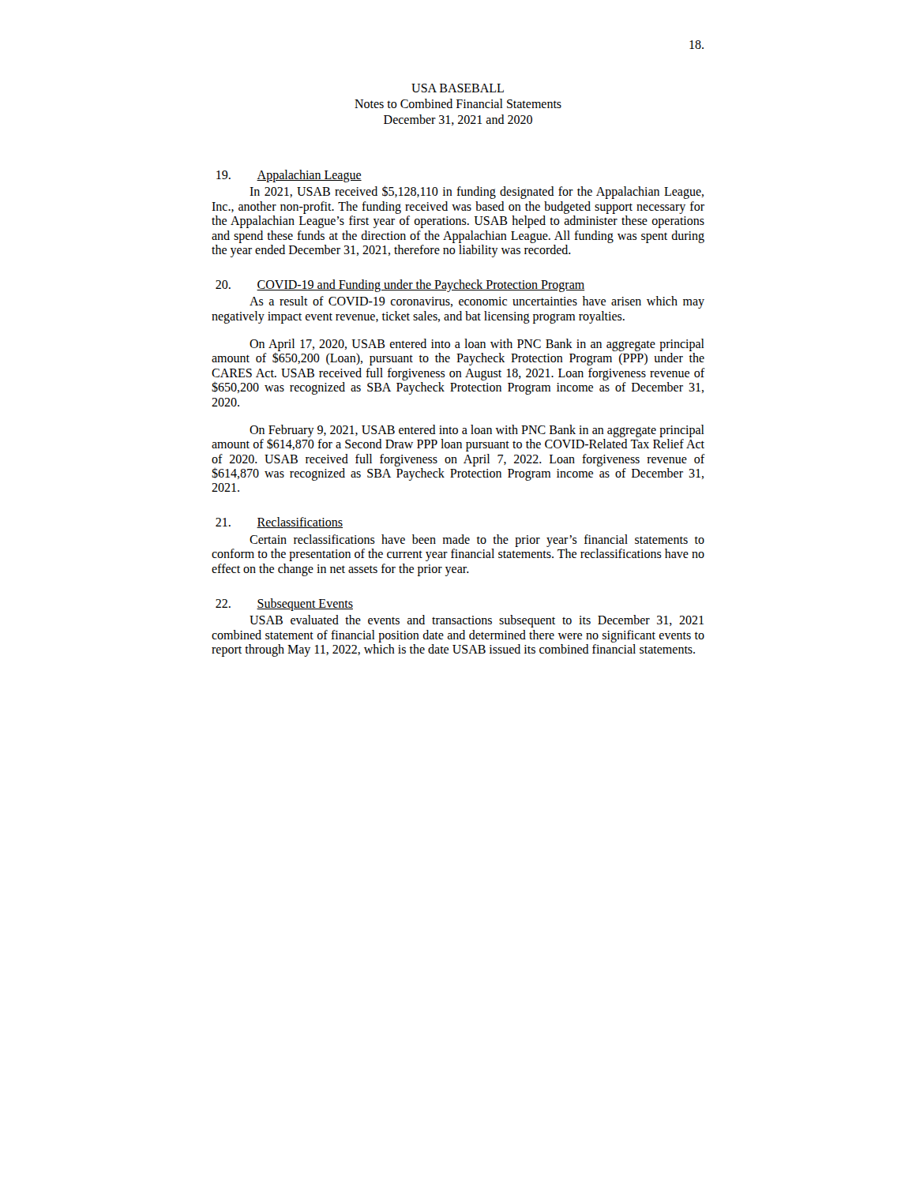18.
USA BASEBALL
Notes to Combined Financial Statements
December 31, 2021 and 2020
19.
Appalachian League
In 2021, USAB received $5,128,110 in funding designated for the Appalachian League, Inc., another non-profit. The funding received was based on the budgeted support necessary for the Appalachian League’s first year of operations. USAB helped to administer these operations and spend these funds at the direction of the Appalachian League. All funding was spent during the year ended December 31, 2021, therefore no liability was recorded.
20.
COVID-19 and Funding under the Paycheck Protection Program
As a result of COVID-19 coronavirus, economic uncertainties have arisen which may negatively impact event revenue, ticket sales, and bat licensing program royalties.
On April 17, 2020, USAB entered into a loan with PNC Bank in an aggregate principal amount of $650,200 (Loan), pursuant to the Paycheck Protection Program (PPP) under the CARES Act. USAB received full forgiveness on August 18, 2021. Loan forgiveness revenue of $650,200 was recognized as SBA Paycheck Protection Program income as of December 31, 2020.
On February 9, 2021, USAB entered into a loan with PNC Bank in an aggregate principal amount of $614,870 for a Second Draw PPP loan pursuant to the COVID-Related Tax Relief Act of 2020. USAB received full forgiveness on April 7, 2022. Loan forgiveness revenue of $614,870 was recognized as SBA Paycheck Protection Program income as of December 31, 2021.
21.
Reclassifications
Certain reclassifications have been made to the prior year’s financial statements to conform to the presentation of the current year financial statements. The reclassifications have no effect on the change in net assets for the prior year.
22.
Subsequent Events
USAB evaluated the events and transactions subsequent to its December 31, 2021 combined statement of financial position date and determined there were no significant events to report through May 11, 2022, which is the date USAB issued its combined financial statements.